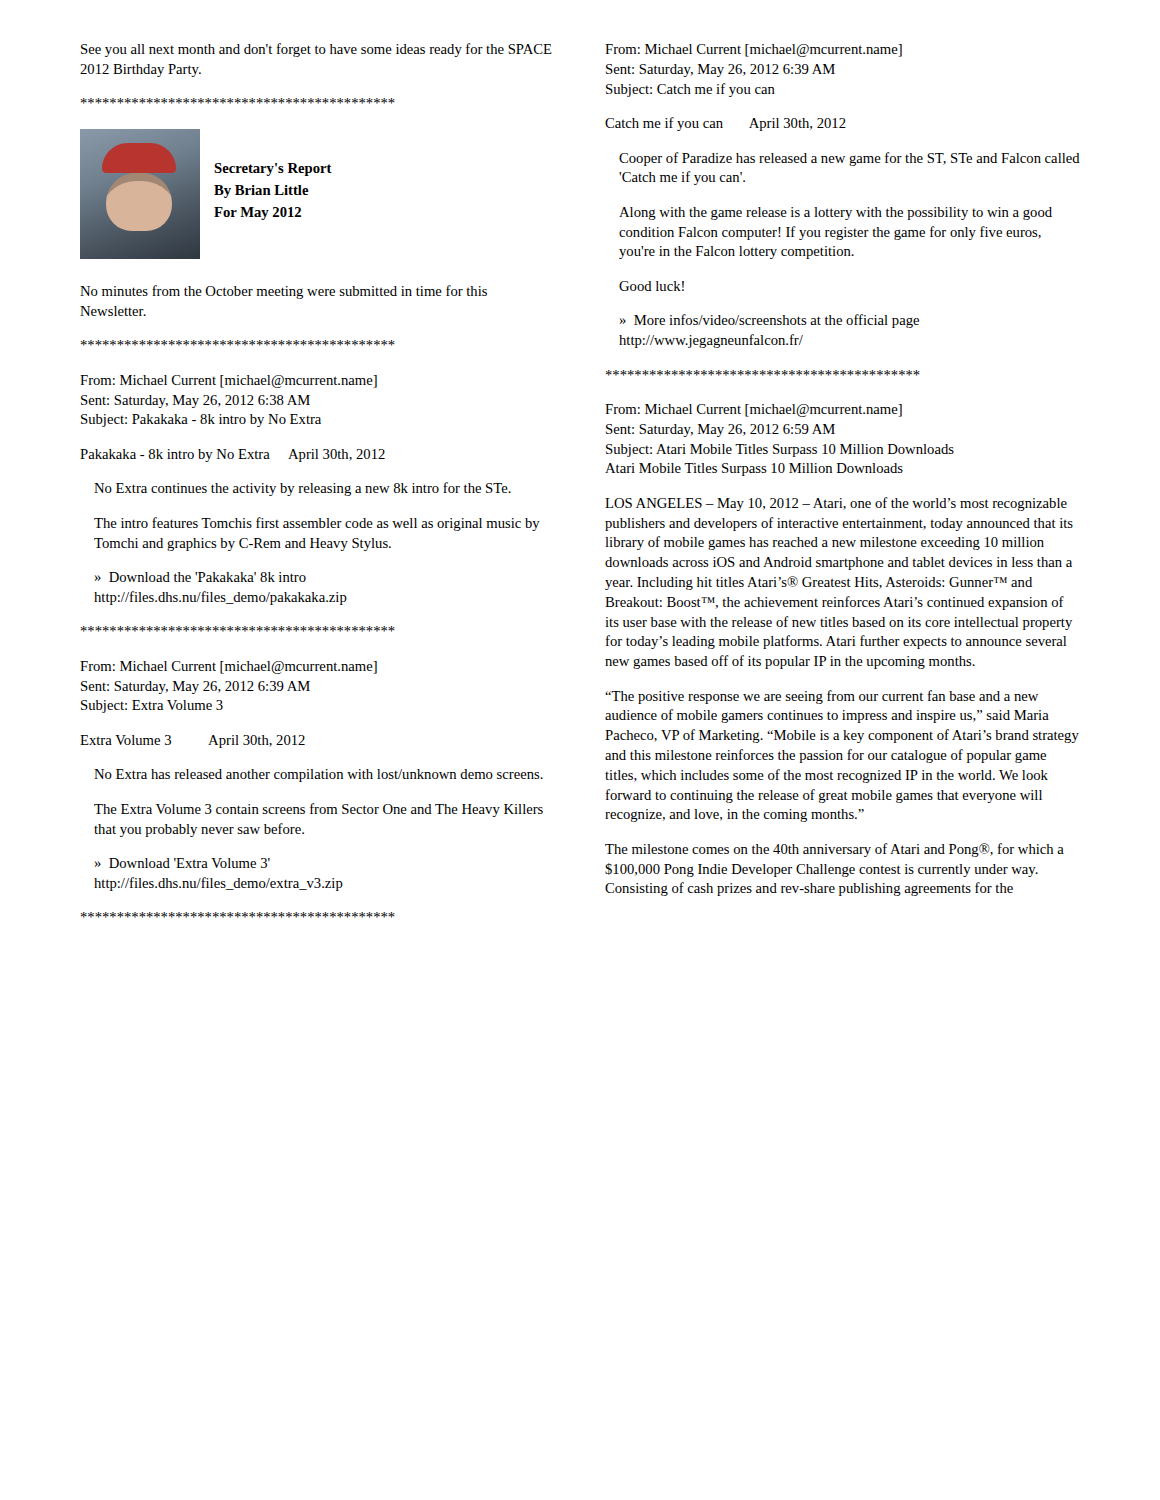See you all next month and don't forget to have some ideas ready for the SPACE 2012 Birthday Party.
*******************************************
Secretary's Report
By Brian Little
For May 2012
No minutes from the October meeting were submitted in time for this Newsletter.
*******************************************
From: Michael Current [michael@mcurrent.name]
Sent: Saturday, May 26, 2012 6:38 AM
Subject: Pakakaka - 8k intro by No Extra
Pakakaka - 8k intro by No Extra April 30th, 2012
No Extra continues the activity by releasing a new 8k intro for the STe.
The intro features Tomchis first assembler code as well as original music by Tomchi and graphics by C-Rem and Heavy Stylus.
» Download the 'Pakakaka' 8k intro
http://files.dhs.nu/files_demo/pakakaka.zip
*******************************************
From: Michael Current [michael@mcurrent.name]
Sent: Saturday, May 26, 2012 6:39 AM
Subject: Extra Volume 3
Extra Volume 3 April 30th, 2012
No Extra has released another compilation with lost/unknown demo screens.
The Extra Volume 3 contain screens from Sector One and The Heavy Killers that you probably never saw before.
» Download 'Extra Volume 3'
http://files.dhs.nu/files_demo/extra_v3.zip
*******************************************
From: Michael Current [michael@mcurrent.name]
Sent: Saturday, May 26, 2012 6:39 AM
Subject: Catch me if you can
Catch me if you can April 30th, 2012
Cooper of Paradize has released a new game for the ST, STe and Falcon called 'Catch me if you can'.
Along with the game release is a lottery with the possibility to win a good condition Falcon computer! If you register the game for only five euros, you're in the Falcon lottery competition.
Good luck!
» More infos/video/screenshots at the official page
http://www.jegagneunfalcon.fr/
*******************************************
From: Michael Current [michael@mcurrent.name]
Sent: Saturday, May 26, 2012 6:59 AM
Subject: Atari Mobile Titles Surpass 10 Million Downloads
Atari Mobile Titles Surpass 10 Million Downloads
LOS ANGELES – May 10, 2012 – Atari, one of the world’s most recognizable publishers and developers of interactive entertainment, today announced that its library of mobile games has reached a new milestone exceeding 10 million downloads across iOS and Android smartphone and tablet devices in less than a year. Including hit titles Atari’s® Greatest Hits, Asteroids: Gunner™ and Breakout: Boost™, the achievement reinforces Atari’s continued expansion of its user base with the release of new titles based on its core intellectual property for today’s leading mobile platforms. Atari further expects to announce several new games based off of its popular IP in the upcoming months.
“The positive response we are seeing from our current fan base and a new audience of mobile gamers continues to impress and inspire us,” said Maria Pacheco, VP of Marketing. “Mobile is a key component of Atari’s brand strategy and this milestone reinforces the passion for our catalogue of popular game titles, which includes some of the most recognized IP in the world. We look forward to continuing the release of great mobile games that everyone will recognize, and love, in the coming months.”
The milestone comes on the 40th anniversary of Atari and Pong®, for which a $100,000 Pong Indie Developer Challenge contest is currently under way. Consisting of cash prizes and rev-share publishing agreements for the